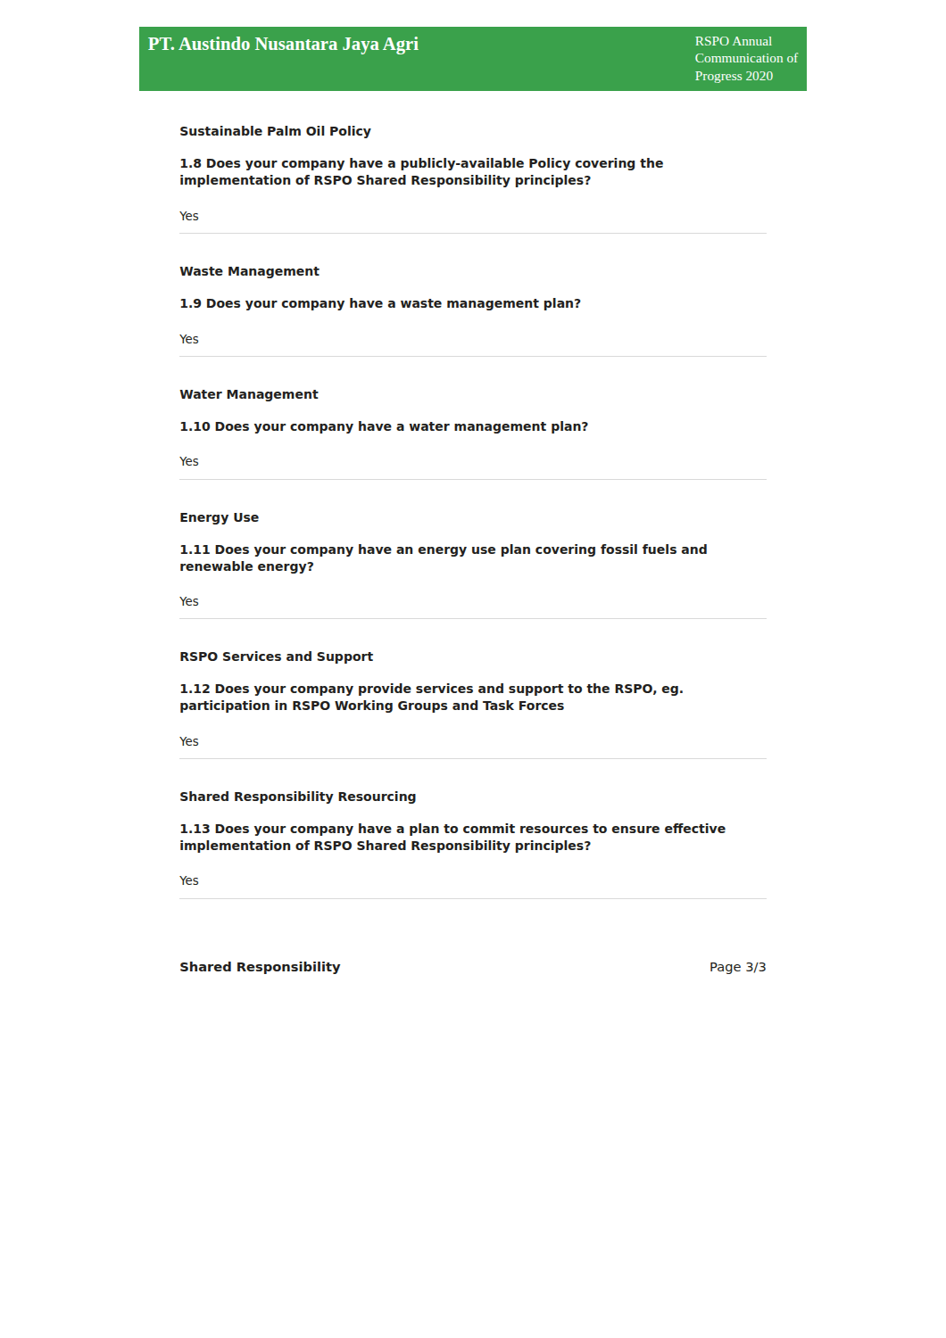PT. Austindo Nusantara Jaya Agri
RSPO Annual
Communication of
Progress 2020
Sustainable Palm Oil Policy
1.8 Does your company have a publicly-available Policy covering the implementation of RSPO Shared Responsibility principles?
Yes
Waste Management
1.9 Does your company have a waste management plan?
Yes
Water Management
1.10 Does your company have a water management plan?
Yes
Energy Use
1.11 Does your company have an energy use plan covering fossil fuels and renewable energy?
Yes
RSPO Services and Support
1.12 Does your company provide services and support to the RSPO, eg. participation in RSPO Working Groups and Task Forces
Yes
Shared Responsibility Resourcing
1.13 Does your company have a plan to commit resources to ensure effective implementation of RSPO Shared Responsibility principles?
Yes
Shared Responsibility
Page 3/3